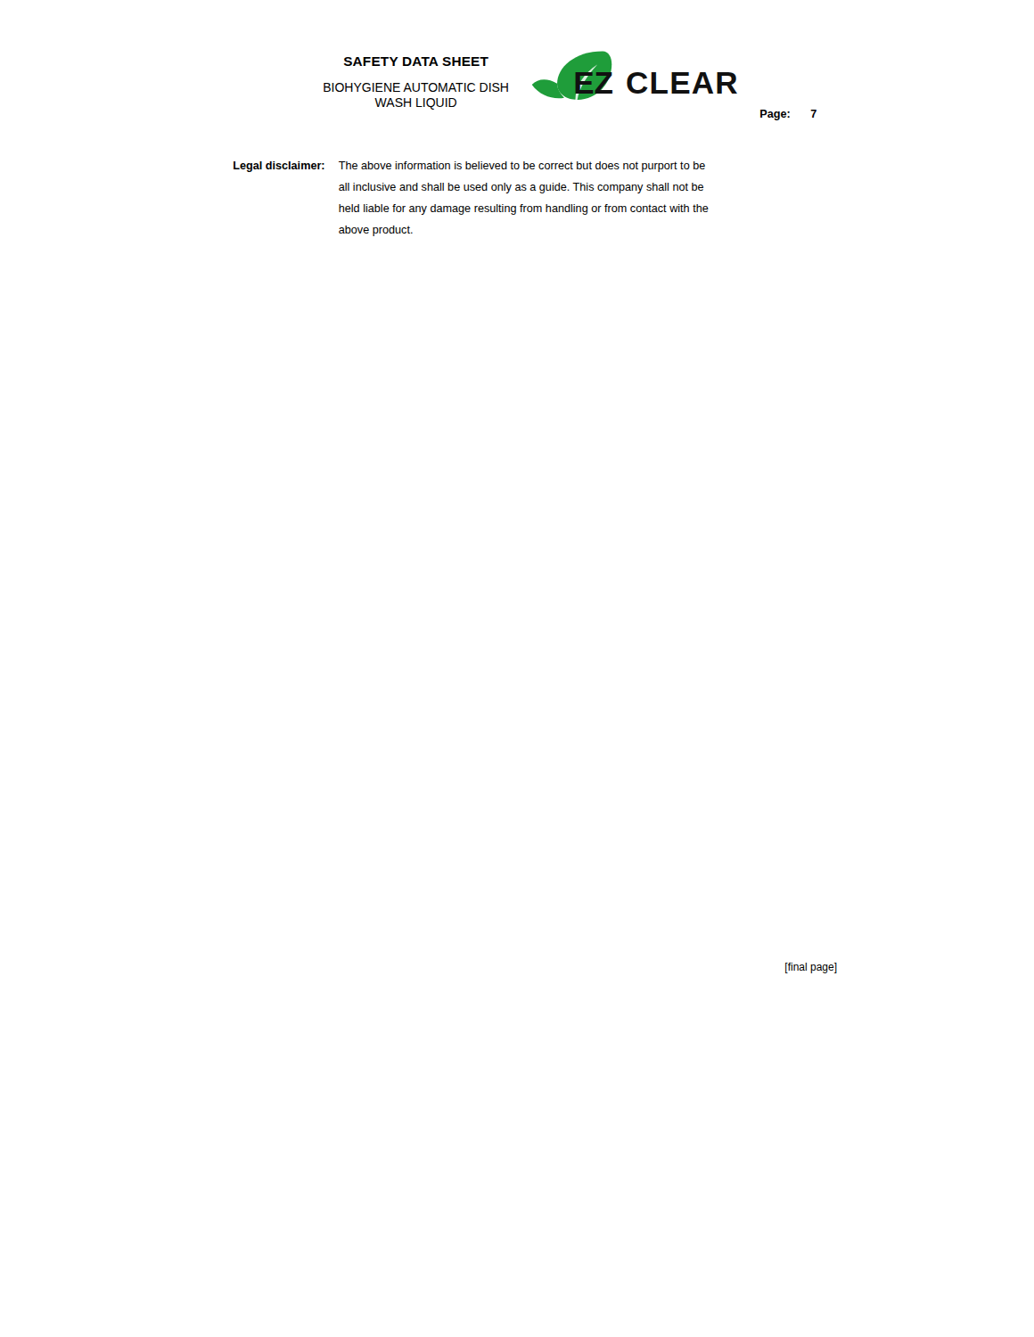EZ CLEAR
Page:7
SAFETY DATA SHEET
BIOHYGIENE AUTOMATIC DISH
WASH LIQUID
Legal disclaimer:
The above information is believed to be correct but does not purport to be all inclusive and shall be used only as a guide. This company shall not be held liable for any damage resulting from handling or from contact with the above product.
[final page]